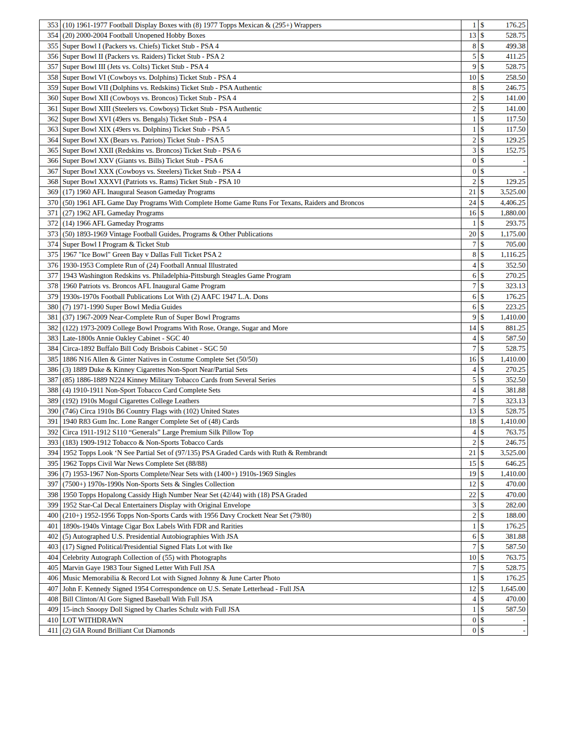| 353 | (10) 1961-1977 Football Display Boxes with (8) 1977 Topps Mexican & (295+) Wrappers | 1 | $ | 176.25 |
| 354 | (20) 2000-2004 Football Unopened Hobby Boxes | 13 | $ | 528.75 |
| 355 | Super Bowl I (Packers vs. Chiefs) Ticket Stub - PSA 4 | 8 | $ | 499.38 |
| 356 | Super Bowl II (Packers vs. Raiders) Ticket Stub - PSA 2 | 5 | $ | 411.25 |
| 357 | Super Bowl III (Jets vs. Colts) Ticket Stub - PSA 4 | 9 | $ | 528.75 |
| 358 | Super Bowl VI (Cowboys vs. Dolphins) Ticket Stub - PSA 4 | 10 | $ | 258.50 |
| 359 | Super Bowl VII (Dolphins vs. Redskins) Ticket Stub - PSA Authentic | 8 | $ | 246.75 |
| 360 | Super Bowl XII (Cowboys vs. Broncos) Ticket Stub - PSA 4 | 2 | $ | 141.00 |
| 361 | Super Bowl XIII (Steelers vs. Cowboys) Ticket Stub - PSA Authentic | 2 | $ | 141.00 |
| 362 | Super Bowl XVI (49ers vs. Bengals) Ticket Stub - PSA 4 | 1 | $ | 117.50 |
| 363 | Super Bowl XIX (49ers vs. Dolphins) Ticket Stub - PSA 5 | 1 | $ | 117.50 |
| 364 | Super Bowl XX (Bears vs. Patriots) Ticket Stub - PSA 5 | 2 | $ | 129.25 |
| 365 | Super Bowl XXII (Redskins vs. Broncos) Ticket Stub - PSA 6 | 3 | $ | 152.75 |
| 366 | Super Bowl XXV (Giants vs. Bills) Ticket Stub - PSA 6 | 0 | $ | - |
| 367 | Super Bowl XXX (Cowboys vs. Steelers) Ticket Stub - PSA 4 | 0 | $ | - |
| 368 | Super Bowl XXXVI (Patriots vs. Rams) Ticket Stub - PSA 10 | 2 | $ | 129.25 |
| 369 | (17) 1960 AFL Inaugural Season Gameday Programs | 21 | $ | 3,525.00 |
| 370 | (50) 1961 AFL Game Day Programs With Complete Home Game Runs For Texans, Raiders and Broncos | 24 | $ | 4,406.25 |
| 371 | (27) 1962 AFL Gameday Programs | 16 | $ | 1,880.00 |
| 372 | (14) 1966 AFL Gameday Programs | 1 | $ | 293.75 |
| 373 | (50) 1893-1969 Vintage Football Guides, Programs & Other Publications | 20 | $ | 1,175.00 |
| 374 | Super Bowl I Program & Ticket Stub | 7 | $ | 705.00 |
| 375 | 1967 "Ice Bowl" Green Bay v Dallas Full Ticket PSA 2 | 8 | $ | 1,116.25 |
| 376 | 1930-1953 Complete Run of (24) Football Annual Illustrated | 4 | $ | 352.50 |
| 377 | 1943 Washington Redskins vs. Philadelphia-Pittsburgh Steagles Game Program | 6 | $ | 270.25 |
| 378 | 1960 Patriots vs. Broncos AFL Inaugural Game Program | 7 | $ | 323.13 |
| 379 | 1930s-1970s Football Publications Lot With (2) AAFC 1947 L.A. Dons | 6 | $ | 176.25 |
| 380 | (7) 1971-1990 Super Bowl Media Guides | 6 | $ | 223.25 |
| 381 | (37) 1967-2009 Near-Complete Run of Super Bowl Programs | 9 | $ | 1,410.00 |
| 382 | (122) 1973-2009 College Bowl Programs With Rose, Orange, Sugar and More | 14 | $ | 881.25 |
| 383 | Late-1800s Annie Oakley Cabinet - SGC 40 | 4 | $ | 587.50 |
| 384 | Circa-1892 Buffalo Bill Cody Brisbois Cabinet - SGC 50 | 7 | $ | 528.75 |
| 385 | 1886 N16 Allen & Ginter Natives in Costume Complete Set (50/50) | 16 | $ | 1,410.00 |
| 386 | (3) 1889 Duke & Kinney Cigarettes Non-Sport Near/Partial Sets | 4 | $ | 270.25 |
| 387 | (85) 1886-1889 N224 Kinney Military Tobacco Cards from Several Series | 5 | $ | 352.50 |
| 388 | (4) 1910-1911 Non-Sport Tobacco Card Complete Sets | 4 | $ | 381.88 |
| 389 | (192) 1910s Mogul Cigarettes College Leathers | 7 | $ | 323.13 |
| 390 | (746) Circa 1910s B6 Country Flags with (102) United States | 13 | $ | 528.75 |
| 391 | 1940 R83 Gum Inc. Lone Ranger Complete Set of (48) Cards | 18 | $ | 1,410.00 |
| 392 | Circa 1911-1912 S110 “Generals” Large Premium Silk Pillow Top | 4 | $ | 763.75 |
| 393 | (183) 1909-1912 Tobacco & Non-Sports Tobacco Cards | 2 | $ | 246.75 |
| 394 | 1952 Topps Look ‘N See Partial Set of (97/135) PSA Graded Cards with Ruth & Rembrandt | 21 | $ | 3,525.00 |
| 395 | 1962 Topps Civil War News Complete Set (88/88) | 15 | $ | 646.25 |
| 396 | (7) 1953-1967 Non-Sports Complete/Near Sets with (1400+) 1910s-1969 Singles | 19 | $ | 1,410.00 |
| 397 | (7500+) 1970s-1990s Non-Sports Sets & Singles Collection | 12 | $ | 470.00 |
| 398 | 1950 Topps Hopalong Cassidy High Number Near Set (42/44) with (18) PSA Graded | 22 | $ | 470.00 |
| 399 | 1952 Star-Cal Decal Entertainers Display with Original Envelope | 3 | $ | 282.00 |
| 400 | (210+) 1952-1956 Topps Non-Sports Cards with 1956 Davy Crockett Near Set (79/80) | 2 | $ | 188.00 |
| 401 | 1890s-1940s Vintage Cigar Box Labels With FDR and Rarities | 1 | $ | 176.25 |
| 402 | (5) Autographed U.S. Presidential Autobiographies With JSA | 6 | $ | 381.88 |
| 403 | (17) Signed Political/Presidential Signed Flats Lot with Ike | 7 | $ | 587.50 |
| 404 | Celebrity Autograph Collection of (55) with Photographs | 10 | $ | 763.75 |
| 405 | Marvin Gaye 1983 Tour Signed Letter With Full JSA | 7 | $ | 528.75 |
| 406 | Music Memorabilia & Record Lot with Signed Johnny & June Carter Photo | 1 | $ | 176.25 |
| 407 | John F. Kennedy Signed 1954 Correspondence on U.S. Senate Letterhead - Full JSA | 12 | $ | 1,645.00 |
| 408 | Bill Clinton/Al Gore Signed Baseball With Full JSA | 4 | $ | 470.00 |
| 409 | 15-inch Snoopy Doll Signed by Charles Schulz with Full JSA | 1 | $ | 587.50 |
| 410 | LOT WITHDRAWN | 0 | $ | - |
| 411 | (2) GIA Round Brilliant Cut Diamonds | 0 | $ | - |